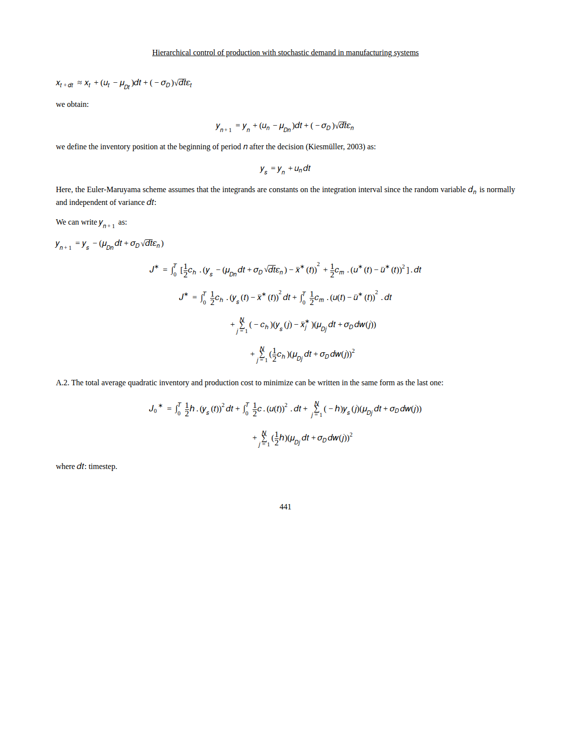Hierarchical control of production with stochastic demand in manufacturing systems
xt+dt ≈ xt + (ut−μDt) dt + (−σD) dt εt
we obtain:
yn+1 = yn + (un−μDn) dt + (−σD) dt εn
we define the inventory position at the beginning of period n after the decision (Kiesmüller, 2003) as:
ys = yn + un dt
Here, the Euler-Maruyama scheme assumes that the integrands are constants on the integration interval since the random variable dn is normally and independent of variance dt:
We can write yn+1 as:
yn+1 = ys − ( μDndt + σD dt εn )
J∗ = ∫ 0 T [ 12 ch . ( ys − ( μDndt + σD dt εn ) − x¯∗ (t) ) 2 + 12 cm . ( u∗(t) − u¯∗(t) )2 ] . dt
J∗ = ∫0T 12 ch . ( ys(t) − x¯∗(t) ) 2 dt + ∫0T 12 cm . ( u(t) − u¯∗(t) ) 2 . dt
+ ∑ j=1 N (−ch) ( ys(j) − x¯j∗ ) ( μDjdt + σDdw(j) )
+ ∑ j=1 N ( 12 ch ) ( μDjdt + σDdw(j) ) 2
A.2. The total average quadratic inventory and production cost to minimize can be written in the same form as the last one:
J0∗ = ∫0T 12 h . ( ys(t) ) 2 dt + ∫0T 12 c . ( u(t) ) 2 . dt + ∑ j=1 N (−h) ys(j) ( μDjdt + σDdw(j) )
+ ∑ j=1 N ( 12 h ) ( μDjdt + σDdw(j) ) 2
where dt: timestep.
441